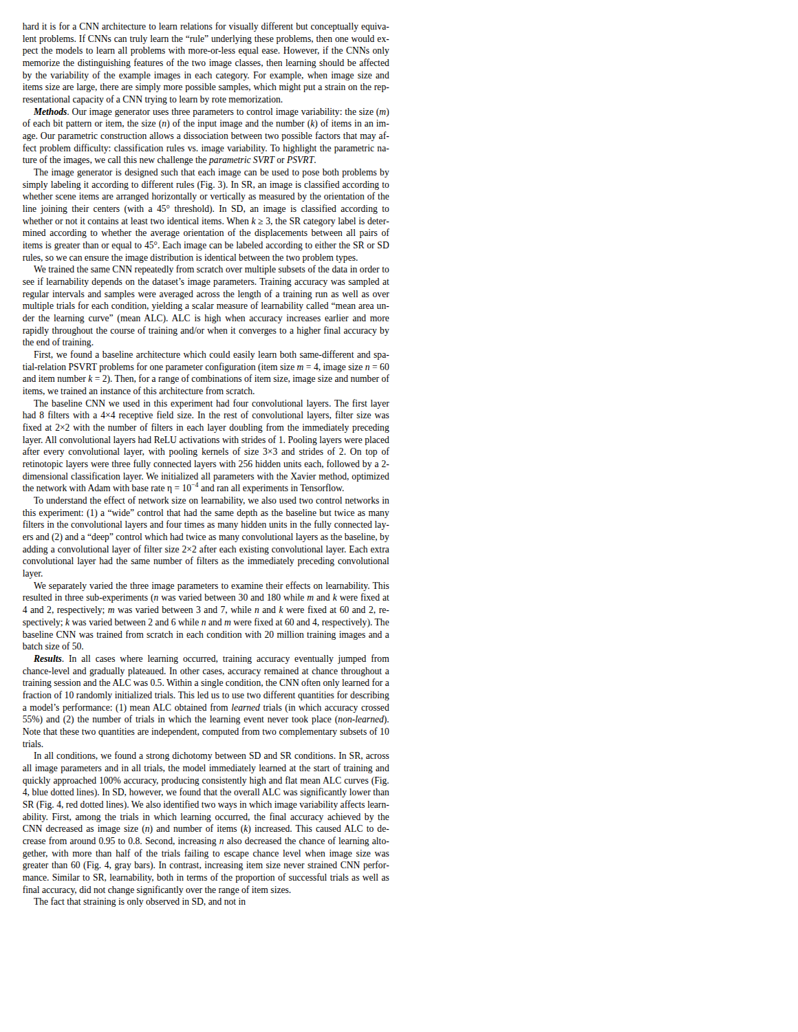hard it is for a CNN architecture to learn relations for visually different but conceptually equivalent problems. If CNNs can truly learn the “rule” underlying these problems, then one would expect the models to learn all problems with more-or-less equal ease. However, if the CNNs only memorize the distinguishing features of the two image classes, then learning should be affected by the variability of the example images in each category. For example, when image size and items size are large, there are simply more possible samples, which might put a strain on the representational capacity of a CNN trying to learn by rote memorization.
Methods. Our image generator uses three parameters to control image variability: the size (m) of each bit pattern or item, the size (n) of the input image and the number (k) of items in an image. Our parametric construction allows a dissociation between two possible factors that may affect problem difficulty: classification rules vs. image variability. To highlight the parametric nature of the images, we call this new challenge the parametric SVRT or PSVRT.
The image generator is designed such that each image can be used to pose both problems by simply labeling it according to different rules (Fig. 3). In SR, an image is classified according to whether scene items are arranged horizontally or vertically as measured by the orientation of the line joining their centers (with a 45° threshold). In SD, an image is classified according to whether or not it contains at least two identical items. When k ≥ 3, the SR category label is determined according to whether the average orientation of the displacements between all pairs of items is greater than or equal to 45°. Each image can be labeled according to either the SR or SD rules, so we can ensure the image distribution is identical between the two problem types.
We trained the same CNN repeatedly from scratch over multiple subsets of the data in order to see if learnability depends on the dataset’s image parameters. Training accuracy was sampled at regular intervals and samples were averaged across the length of a training run as well as over multiple trials for each condition, yielding a scalar measure of learnability called “mean area under the learning curve” (mean ALC). ALC is high when accuracy increases earlier and more rapidly throughout the course of training and/or when it converges to a higher final accuracy by the end of training.
First, we found a baseline architecture which could easily learn both same-different and spatial-relation PSVRT problems for one parameter configuration (item size m = 4, image size n = 60 and item number k = 2). Then, for a range of combinations of item size, image size and number of items, we trained an instance of this architecture from scratch.
The baseline CNN we used in this experiment had four convolutional layers. The first layer had 8 filters with a 4×4 receptive field size. In the rest of convolutional layers, filter size was fixed at 2×2 with the number of filters in each layer doubling from the immediately preceding layer. All convolutional layers had ReLU activations with strides of 1. Pooling layers were placed after every convolutional layer, with pooling kernels of size 3×3 and strides of 2. On top of retinotopic layers were three fully connected layers with 256 hidden units each, followed by a 2-dimensional classification layer. We initialized all parameters with the Xavier method, optimized the network with Adam with base rate η = 10−4 and ran all experiments in Tensorflow.
To understand the effect of network size on learnability, we also used two control networks in this experiment: (1) a “wide” control that had the same depth as the baseline but twice as many filters in the convolutional layers and four times as many hidden units in the fully connected layers and (2) and a “deep” control which had twice as many convolutional layers as the baseline, by adding a convolutional layer of filter size 2×2 after each existing convolutional layer. Each extra convolutional layer had the same number of filters as the immediately preceding convolutional layer.
We separately varied the three image parameters to examine their effects on learnability. This resulted in three sub-experiments (n was varied between 30 and 180 while m and k were fixed at 4 and 2, respectively; m was varied between 3 and 7, while n and k were fixed at 60 and 2, respectively; k was varied between 2 and 6 while n and m were fixed at 60 and 4, respectively). The baseline CNN was trained from scratch in each condition with 20 million training images and a batch size of 50.
Results. In all cases where learning occurred, training accuracy eventually jumped from chance-level and gradually plateaued. In other cases, accuracy remained at chance throughout a training session and the ALC was 0.5. Within a single condition, the CNN often only learned for a fraction of 10 randomly initialized trials. This led us to use two different quantities for describing a model’s performance: (1) mean ALC obtained from learned trials (in which accuracy crossed 55%) and (2) the number of trials in which the learning event never took place (non-learned). Note that these two quantities are independent, computed from two complementary subsets of 10 trials.
In all conditions, we found a strong dichotomy between SD and SR conditions. In SR, across all image parameters and in all trials, the model immediately learned at the start of training and quickly approached 100% accuracy, producing consistently high and flat mean ALC curves (Fig. 4, blue dotted lines). In SD, however, we found that the overall ALC was significantly lower than SR (Fig. 4, red dotted lines). We also identified two ways in which image variability affects learnability. First, among the trials in which learning occurred, the final accuracy achieved by the CNN decreased as image size (n) and number of items (k) increased. This caused ALC to decrease from around 0.95 to 0.8. Second, increasing n also decreased the chance of learning altogether, with more than half of the trials failing to escape chance level when image size was greater than 60 (Fig. 4, gray bars). In contrast, increasing item size never strained CNN performance. Similar to SR, learnability, both in terms of the proportion of successful trials as well as final accuracy, did not change significantly over the range of item sizes.
The fact that straining is only observed in SD, and not in